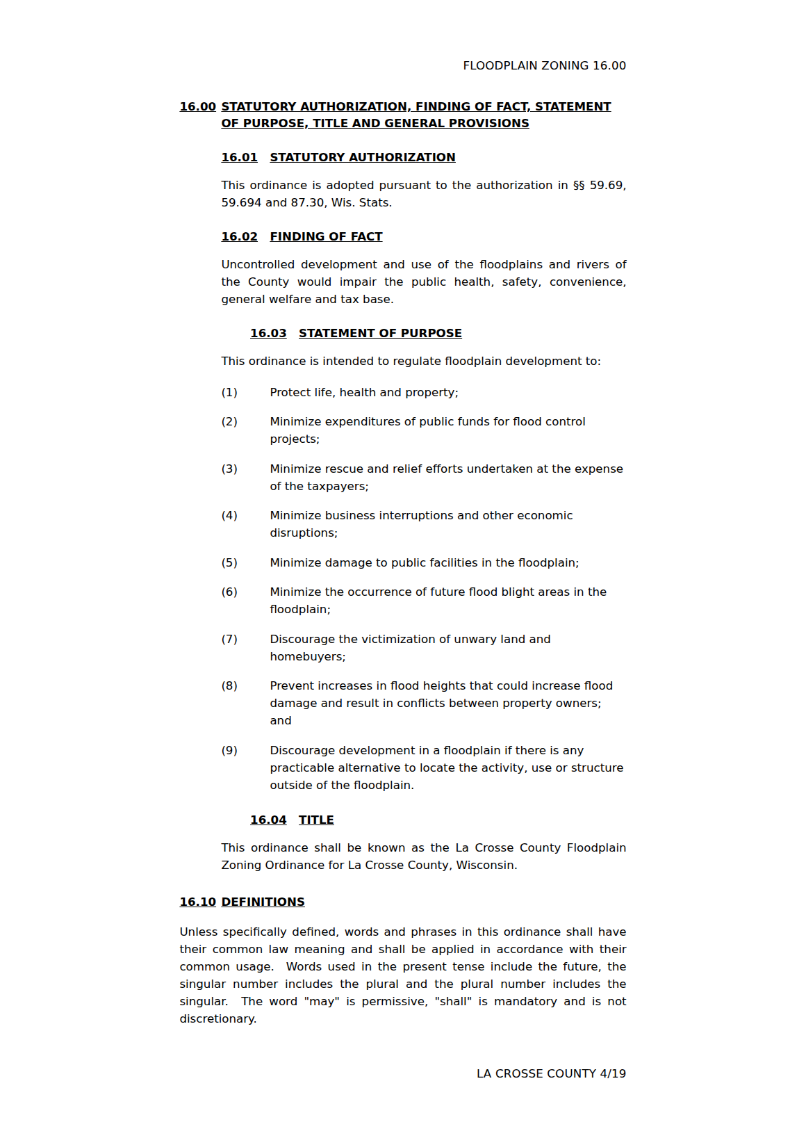FLOODPLAIN ZONING 16.00
16.00 STATUTORY AUTHORIZATION, FINDING OF FACT, STATEMENT OF PURPOSE, TITLE AND GENERAL PROVISIONS
16.01 STATUTORY AUTHORIZATION
This ordinance is adopted pursuant to the authorization in §§ 59.69, 59.694 and 87.30, Wis. Stats.
16.02 FINDING OF FACT
Uncontrolled development and use of the floodplains and rivers of the County would impair the public health, safety, convenience, general welfare and tax base.
16.03 STATEMENT OF PURPOSE
This ordinance is intended to regulate floodplain development to:
(1) Protect life, health and property;
(2) Minimize expenditures of public funds for flood control projects;
(3) Minimize rescue and relief efforts undertaken at the expense of the taxpayers;
(4) Minimize business interruptions and other economic disruptions;
(5) Minimize damage to public facilities in the floodplain;
(6) Minimize the occurrence of future flood blight areas in the floodplain;
(7) Discourage the victimization of unwary land and homebuyers;
(8) Prevent increases in flood heights that could increase flood damage and result in conflicts between property owners; and
(9) Discourage development in a floodplain if there is any practicable alternative to locate the activity, use or structure outside of the floodplain.
16.04 TITLE
This ordinance shall be known as the La Crosse County Floodplain Zoning Ordinance for La Crosse County, Wisconsin.
16.10 DEFINITIONS
Unless specifically defined, words and phrases in this ordinance shall have their common law meaning and shall be applied in accordance with their common usage. Words used in the present tense include the future, the singular number includes the plural and the plural number includes the singular. The word "may" is permissive, "shall" is mandatory and is not discretionary.
LA CROSSE COUNTY 4/19